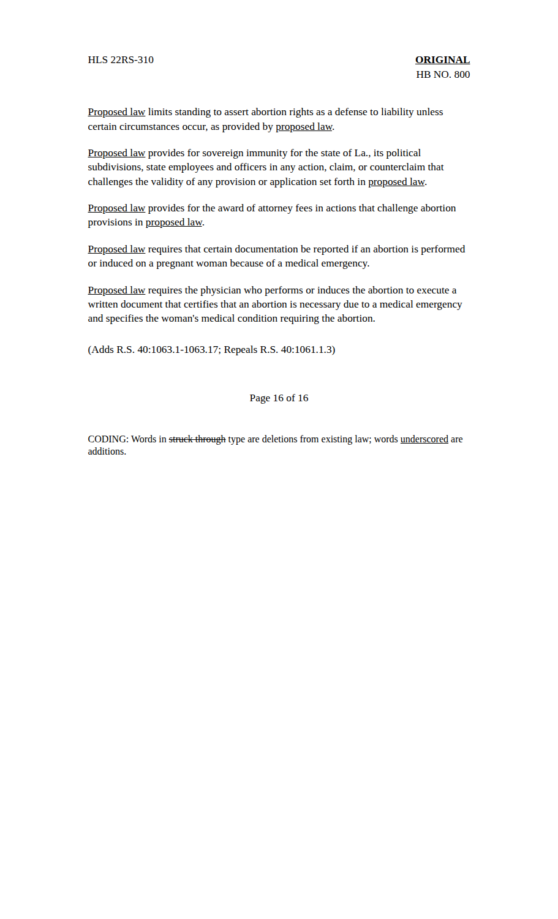HLS 22RS-310
ORIGINAL HB NO. 800
Proposed law limits standing to assert abortion rights as a defense to liability unless certain circumstances occur, as provided by proposed law.
Proposed law provides for sovereign immunity for the state of La., its political subdivisions, state employees and officers in any action, claim, or counterclaim that challenges the validity of any provision or application set forth in proposed law.
Proposed law provides for the award of attorney fees in actions that challenge abortion provisions in proposed law.
Proposed law requires that certain documentation be reported if an abortion is performed or induced on a pregnant woman because of a medical emergency.
Proposed law requires the physician who performs or induces the abortion to execute a written document that certifies that an abortion is necessary due to a medical emergency and specifies the woman's medical condition requiring the abortion.
(Adds R.S. 40:1063.1-1063.17; Repeals R.S. 40:1061.1.3)
Page 16 of 16
CODING: Words in struck through type are deletions from existing law; words underscored are additions.